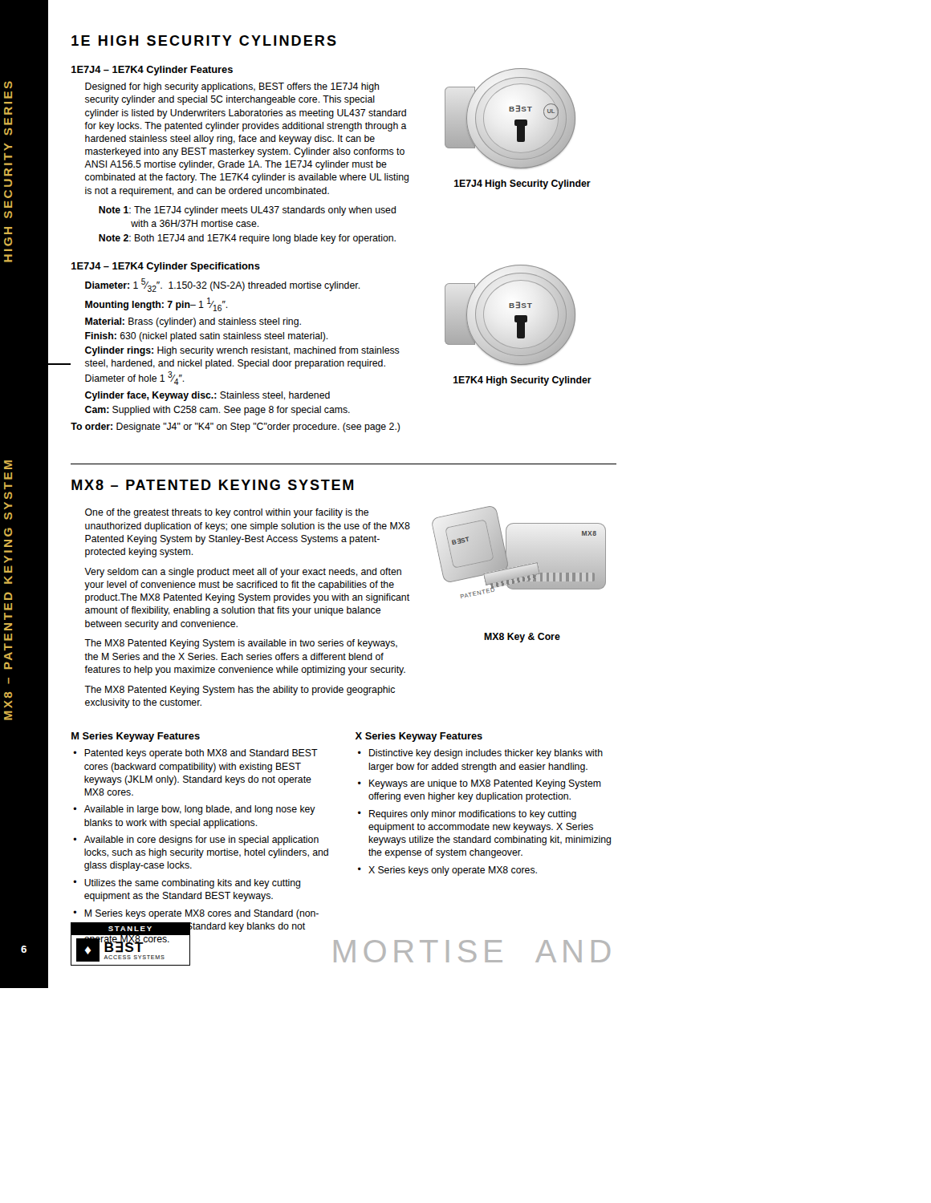HIGH SECURITY SERIES
MX8 – PATENTED KEYING SYSTEM
6
1E High Security Cylinders
1E7J4 – 1E7K4 Cylinder Features
Designed for high security applications, BEST offers the 1E7J4 high security cylinder and special 5C interchangeable core. This special cylinder is listed by Underwriters Laboratories as meeting UL437 standard for key locks. The patented cylinder provides additional strength through a hardened stainless steel alloy ring, face and keyway disc. It can be masterkeyed into any BEST masterkey system. Cylinder also conforms to ANSI A156.5 mortise cylinder, Grade 1A. The 1E7J4 cylinder must be combinated at the factory. The 1E7K4 cylinder is available where UL listing is not a requirement, and can be ordered uncombinated.
Note 1: The 1E7J4 cylinder meets UL437 standards only when used with a 36H/37H mortise case.
Note 2: Both 1E7J4 and 1E7K4 require long blade key for operation.
B∃ST
UL
1E7J4 High Security Cylinder
1E7J4 – 1E7K4 Cylinder Specifications
Diameter: 1 5⁄32″. 1.150-32 (NS-2A) threaded mortise cylinder.
Mounting length: 7 pin– 1 1⁄16″.
Material: Brass (cylinder) and stainless steel ring.
Finish: 630 (nickel plated satin stainless steel material).
Cylinder rings: High security wrench resistant, machined from stainless steel, hardened, and nickel plated. Special door preparation required. Diameter of hole 1 3⁄4″.
Cylinder face, Keyway disc.: Stainless steel, hardened
Cam: Supplied with C258 cam. See page 8 for special cams.
To order: Designate "J4" or "K4" on Step "C"order procedure. (see page 2.)
B∃ST
1E7K4 High Security Cylinder
MX8 – Patented Keying System
One of the greatest threats to key control within your facility is the unauthorized duplication of keys; one simple solution is the use of the MX8 Patented Keying System by Stanley-Best Access Systems a patent-protected keying system.
Very seldom can a single product meet all of your exact needs, and often your level of convenience must be sacrificed to fit the capabilities of the product.The MX8 Patented Keying System provides you with an significant amount of flexibility, enabling a solution that fits your unique balance between security and convenience.
The MX8 Patented Keying System is available in two series of keyways, the M Series and the X Series. Each series offers a different blend of features to help you maximize convenience while optimizing your security.
The MX8 Patented Keying System has the ability to provide geographic exclusivity to the customer.
MX8
B∃ST
PATENTED
MX8 Key & Core
M Series Keyway Features
Patented keys operate both MX8 and Standard BEST cores (backward compatibility) with existing BEST keyways (JKLM only). Standard keys do not operate MX8 cores.
Available in large bow, long blade, and long nose key blanks to work with special applications.
Available in core designs for use in special application locks, such as high security mortise, hotel cylinders, and glass display-case locks.
Utilizes the same combinating kits and key cutting equipment as the Standard BEST keyways.
M Series keys operate MX8 cores and Standard (non-patented) BEST cores. Standard key blanks do not operate MX8 cores.
X Series Keyway Features
Distinctive key design includes thicker key blanks with larger bow for added strength and easier handling.
Keyways are unique to MX8 Patented Keying System offering even higher key duplication protection.
Requires only minor modifications to key cutting equipment to accommodate new keyways. X Series keyways utilize the standard combinating kit, minimizing the expense of system changeover.
X Series keys only operate MX8 cores.
STANLEY
♦
B∃ST
ACCESS SYSTEMS
MORTISE AND